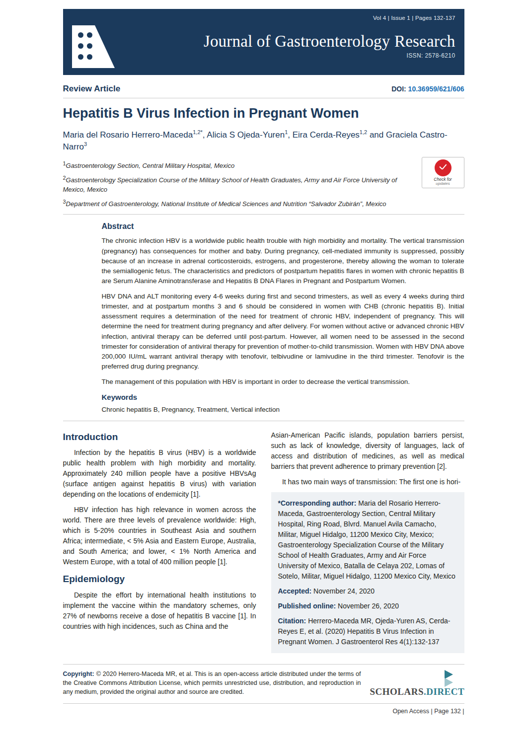Vol 4 | Issue 1 | Pages 132-137
Journal of Gastroenterology Research
ISSN: 2578-6210
Review Article
DOI: 10.36959/621/606
Hepatitis B Virus Infection in Pregnant Women
Maria del Rosario Herrero-Maceda1,2*, Alicia S Ojeda-Yuren1, Eira Cerda-Reyes1,2 and Graciela Castro-Narro3
Check for
updates
1Gastroenterology Section, Central Military Hospital, Mexico
2Gastroenterology Specialization Course of the Military School of Health Graduates, Army and Air Force University of Mexico, Mexico
3Department of Gastroenterology, National Institute of Medical Sciences and Nutrition “Salvador Zubirán”, Mexico
Abstract
The chronic infection HBV is a worldwide public health trouble with high morbidity and mortality. The vertical transmission (pregnancy) has consequences for mother and baby. During pregnancy, cell-mediated immunity is suppressed, possibly because of an increase in adrenal corticosteroids, estrogens, and progesterone, thereby allowing the woman to tolerate the semiallogenic fetus. The characteristics and predictors of postpartum hepatitis flares in women with chronic hepatitis B are Serum Alanine Aminotransferase and Hepatitis B DNA Flares in Pregnant and Postpartum Women.
HBV DNA and ALT monitoring every 4-6 weeks during first and second trimesters, as well as every 4 weeks during third trimester, and at postpartum months 3 and 6 should be considered in women with CHB (chronic hepatitis B). Initial assessment requires a determination of the need for treatment of chronic HBV, independent of pregnancy. This will determine the need for treatment during pregnancy and after delivery. For women without active or advanced chronic HBV infection, antiviral therapy can be deferred until post-partum. However, all women need to be assessed in the second trimester for consideration of antiviral therapy for prevention of mother-to-child transmission. Women with HBV DNA above 200,000 IU/mL warrant antiviral therapy with tenofovir, telbivudine or lamivudine in the third trimester. Tenofovir is the preferred drug during pregnancy.
The management of this population with HBV is important in order to decrease the vertical transmission.
Keywords
Chronic hepatitis B, Pregnancy, Treatment, Vertical infection
Introduction
Infection by the hepatitis B virus (HBV) is a worldwide public health problem with high morbidity and mortality. Approximately 240 million people have a positive HBVsAg (surface antigen against hepatitis B virus) with variation depending on the locations of endemicity [1].
HBV infection has high relevance in women across the world. There are three levels of prevalence worldwide: High, which is 5-20% countries in Southeast Asia and southern Africa; intermediate, < 5% Asia and Eastern Europe, Australia, and South America; and lower, < 1% North America and Western Europe, with a total of 400 million people [1].
Epidemiology
Despite the effort by international health institutions to implement the vaccine within the mandatory schemes, only 27% of newborns receive a dose of hepatitis B vaccine [1]. In countries with high incidences, such as China and the
Asian-American Pacific islands, population barriers persist, such as lack of knowledge, diversity of languages, lack of access and distribution of medicines, as well as medical barriers that prevent adherence to primary prevention [2].
It has two main ways of transmission: The first one is hori-
*Corresponding author: Maria del Rosario Herrero-Maceda, Gastroenterology Section, Central Military Hospital, Ring Road, Blvrd. Manuel Avila Camacho, Militar, Miguel Hidalgo, 11200 Mexico City, Mexico; Gastroenterology Specialization Course of the Military School of Health Graduates, Army and Air Force University of Mexico, Batalla de Celaya 202, Lomas of Sotelo, Militar, Miguel Hidalgo, 11200 Mexico City, Mexico
Accepted: November 24, 2020
Published online: November 26, 2020
Citation: Herrero-Maceda MR, Ojeda-Yuren AS, Cerda-Reyes E, et al. (2020) Hepatitis B Virus Infection in Pregnant Women. J Gastroenterol Res 4(1):132-137
Copyright: © 2020 Herrero-Maceda MR, et al. This is an open-access article distributed under the terms of the Creative Commons Attribution License, which permits unrestricted use, distribution, and reproduction in any medium, provided the original author and source are credited.
SCHOLARS.DIRECT
Open Access | Page 132 |